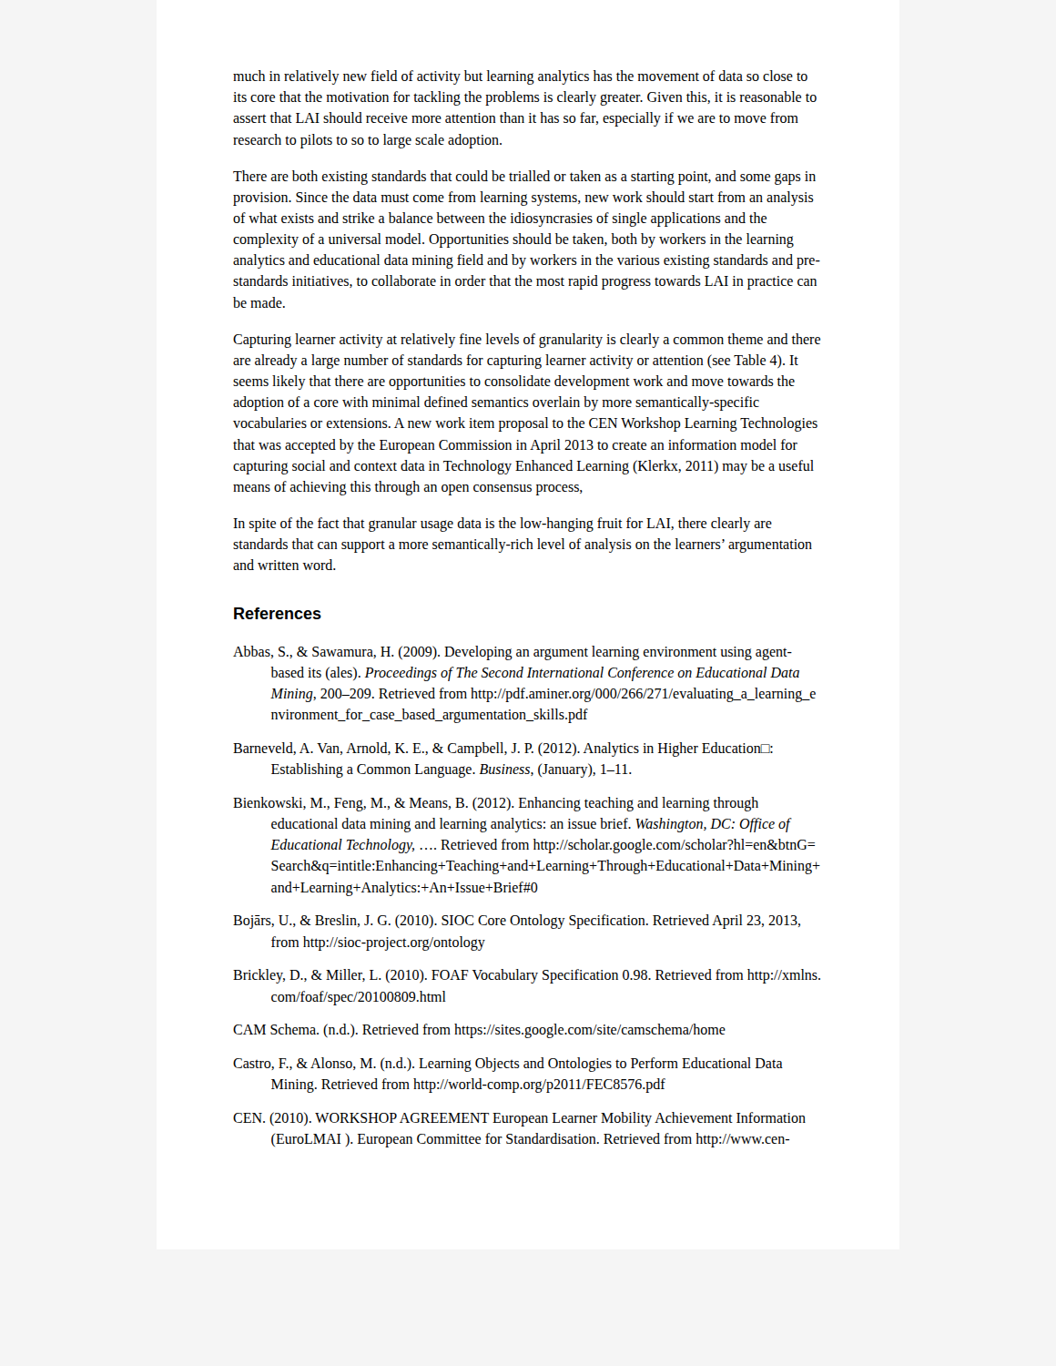much in relatively new field of activity but learning analytics has the movement of data so close to its core that the motivation for tackling the problems is clearly greater. Given this, it is reasonable to assert that LAI should receive more attention than it has so far, especially if we are to move from research to pilots to so to large scale adoption.
There are both existing standards that could be trialled or taken as a starting point, and some gaps in provision. Since the data must come from learning systems, new work should start from an analysis of what exists and strike a balance between the idiosyncrasies of single applications and the complexity of a universal model. Opportunities should be taken, both by workers in the learning analytics and educational data mining field and by workers in the various existing standards and pre-standards initiatives, to collaborate in order that the most rapid progress towards LAI in practice can be made.
Capturing learner activity at relatively fine levels of granularity is clearly a common theme and there are already a large number of standards for capturing learner activity or attention (see Table 4). It seems likely that there are opportunities to consolidate development work and move towards the adoption of a core with minimal defined semantics overlain by more semantically-specific vocabularies or extensions. A new work item proposal to the CEN Workshop Learning Technologies that was accepted by the European Commission in April 2013 to create an information model for capturing social and context data in Technology Enhanced Learning (Klerkx, 2011) may be a useful means of achieving this through an open consensus process,
In spite of the fact that granular usage data is the low-hanging fruit for LAI, there clearly are standards that can support a more semantically-rich level of analysis on the learners’ argumentation and written word.
References
Abbas, S., & Sawamura, H. (2009). Developing an argument learning environment using agent-based its (ales). Proceedings of The Second International Conference on Educational Data Mining, 200–209. Retrieved from http://pdf.aminer.org/000/266/271/evaluating_a_learning_environment_for_case_based_argumentation_skills.pdf
Barneveld, A. Van, Arnold, K. E., & Campbell, J. P. (2012). Analytics in Higher Education□: Establishing a Common Language. Business, (January), 1–11.
Bienkowski, M., Feng, M., & Means, B. (2012). Enhancing teaching and learning through educational data mining and learning analytics: an issue brief. Washington, DC: Office of Educational Technology, …. Retrieved from http://scholar.google.com/scholar?hl=en&btnG=Search&q=intitle:Enhancing+Teaching+and+Learning+Through+Educational+Data+Mining+and+Learning+Analytics:+An+Issue+Brief#0
Bojārs, U., & Breslin, J. G. (2010). SIOC Core Ontology Specification. Retrieved April 23, 2013, from http://sioc-project.org/ontology
Brickley, D., & Miller, L. (2010). FOAF Vocabulary Specification 0.98. Retrieved from http://xmlns.com/foaf/spec/20100809.html
CAM Schema. (n.d.). Retrieved from https://sites.google.com/site/camschema/home
Castro, F., & Alonso, M. (n.d.). Learning Objects and Ontologies to Perform Educational Data Mining. Retrieved from http://world-comp.org/p2011/FEC8576.pdf
CEN. (2010). WORKSHOP AGREEMENT European Learner Mobility Achievement Information (EuroLMAI ). European Committee for Standardisation. Retrieved from http://www.cen-